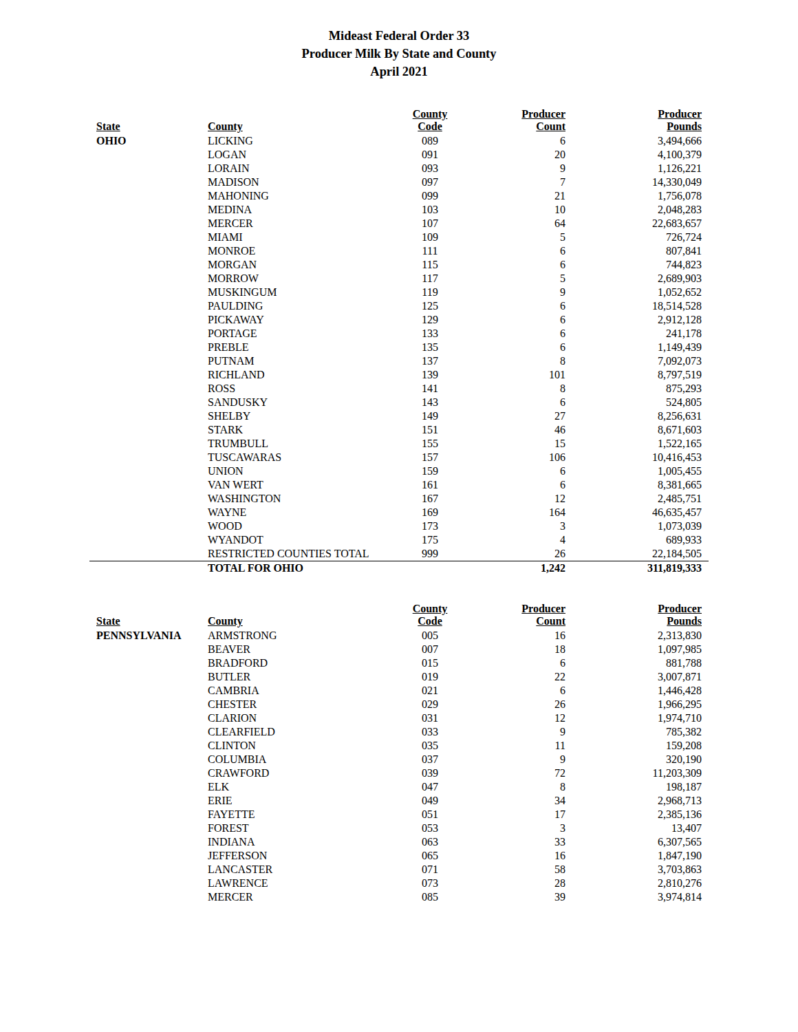Mideast Federal Order 33
Producer Milk By State and County
April 2021
Producer milk by state and county, Ohio
| State | County | County Code | Producer Count | Producer Pounds |
| --- | --- | --- | --- | --- |
| OHIO | LICKING | 089 | 6 | 3,494,666 |
| | LOGAN | 091 | 20 | 4,100,379 |
| | LORAIN | 093 | 9 | 1,126,221 |
| | MADISON | 097 | 7 | 14,330,049 |
| | MAHONING | 099 | 21 | 1,756,078 |
| | MEDINA | 103 | 10 | 2,048,283 |
| | MERCER | 107 | 64 | 22,683,657 |
| | MIAMI | 109 | 5 | 726,724 |
| | MONROE | 111 | 6 | 807,841 |
| | MORGAN | 115 | 6 | 744,823 |
| | MORROW | 117 | 5 | 2,689,903 |
| | MUSKINGUM | 119 | 9 | 1,052,652 |
| | PAULDING | 125 | 6 | 18,514,528 |
| | PICKAWAY | 129 | 6 | 2,912,128 |
| | PORTAGE | 133 | 6 | 241,178 |
| | PREBLE | 135 | 6 | 1,149,439 |
| | PUTNAM | 137 | 8 | 7,092,073 |
| | RICHLAND | 139 | 101 | 8,797,519 |
| | ROSS | 141 | 8 | 875,293 |
| | SANDUSKY | 143 | 6 | 524,805 |
| | SHELBY | 149 | 27 | 8,256,631 |
| | STARK | 151 | 46 | 8,671,603 |
| | TRUMBULL | 155 | 15 | 1,522,165 |
| | TUSCAWARAS | 157 | 106 | 10,416,453 |
| | UNION | 159 | 6 | 1,005,455 |
| | VAN WERT | 161 | 6 | 8,381,665 |
| | WASHINGTON | 167 | 12 | 2,485,751 |
| | WAYNE | 169 | 164 | 46,635,457 |
| | WOOD | 173 | 3 | 1,073,039 |
| | WYANDOT | 175 | 4 | 689,933 |
| | RESTRICTED COUNTIES TOTAL | 999 | 26 | 22,184,505 |
| | TOTAL FOR OHIO | | 1,242 | 311,819,333 |
Producer milk by state and county, Pennsylvania
| State | County | County Code | Producer Count | Producer Pounds |
| --- | --- | --- | --- | --- |
| PENNSYLVANIA | ARMSTRONG | 005 | 16 | 2,313,830 |
| | BEAVER | 007 | 18 | 1,097,985 |
| | BRADFORD | 015 | 6 | 881,788 |
| | BUTLER | 019 | 22 | 3,007,871 |
| | CAMBRIA | 021 | 6 | 1,446,428 |
| | CHESTER | 029 | 26 | 1,966,295 |
| | CLARION | 031 | 12 | 1,974,710 |
| | CLEARFIELD | 033 | 9 | 785,382 |
| | CLINTON | 035 | 11 | 159,208 |
| | COLUMBIA | 037 | 9 | 320,190 |
| | CRAWFORD | 039 | 72 | 11,203,309 |
| | ELK | 047 | 8 | 198,187 |
| | ERIE | 049 | 34 | 2,968,713 |
| | FAYETTE | 051 | 17 | 2,385,136 |
| | FOREST | 053 | 3 | 13,407 |
| | INDIANA | 063 | 33 | 6,307,565 |
| | JEFFERSON | 065 | 16 | 1,847,190 |
| | LANCASTER | 071 | 58 | 3,703,863 |
| | LAWRENCE | 073 | 28 | 2,810,276 |
| | MERCER | 085 | 39 | 3,974,814 |